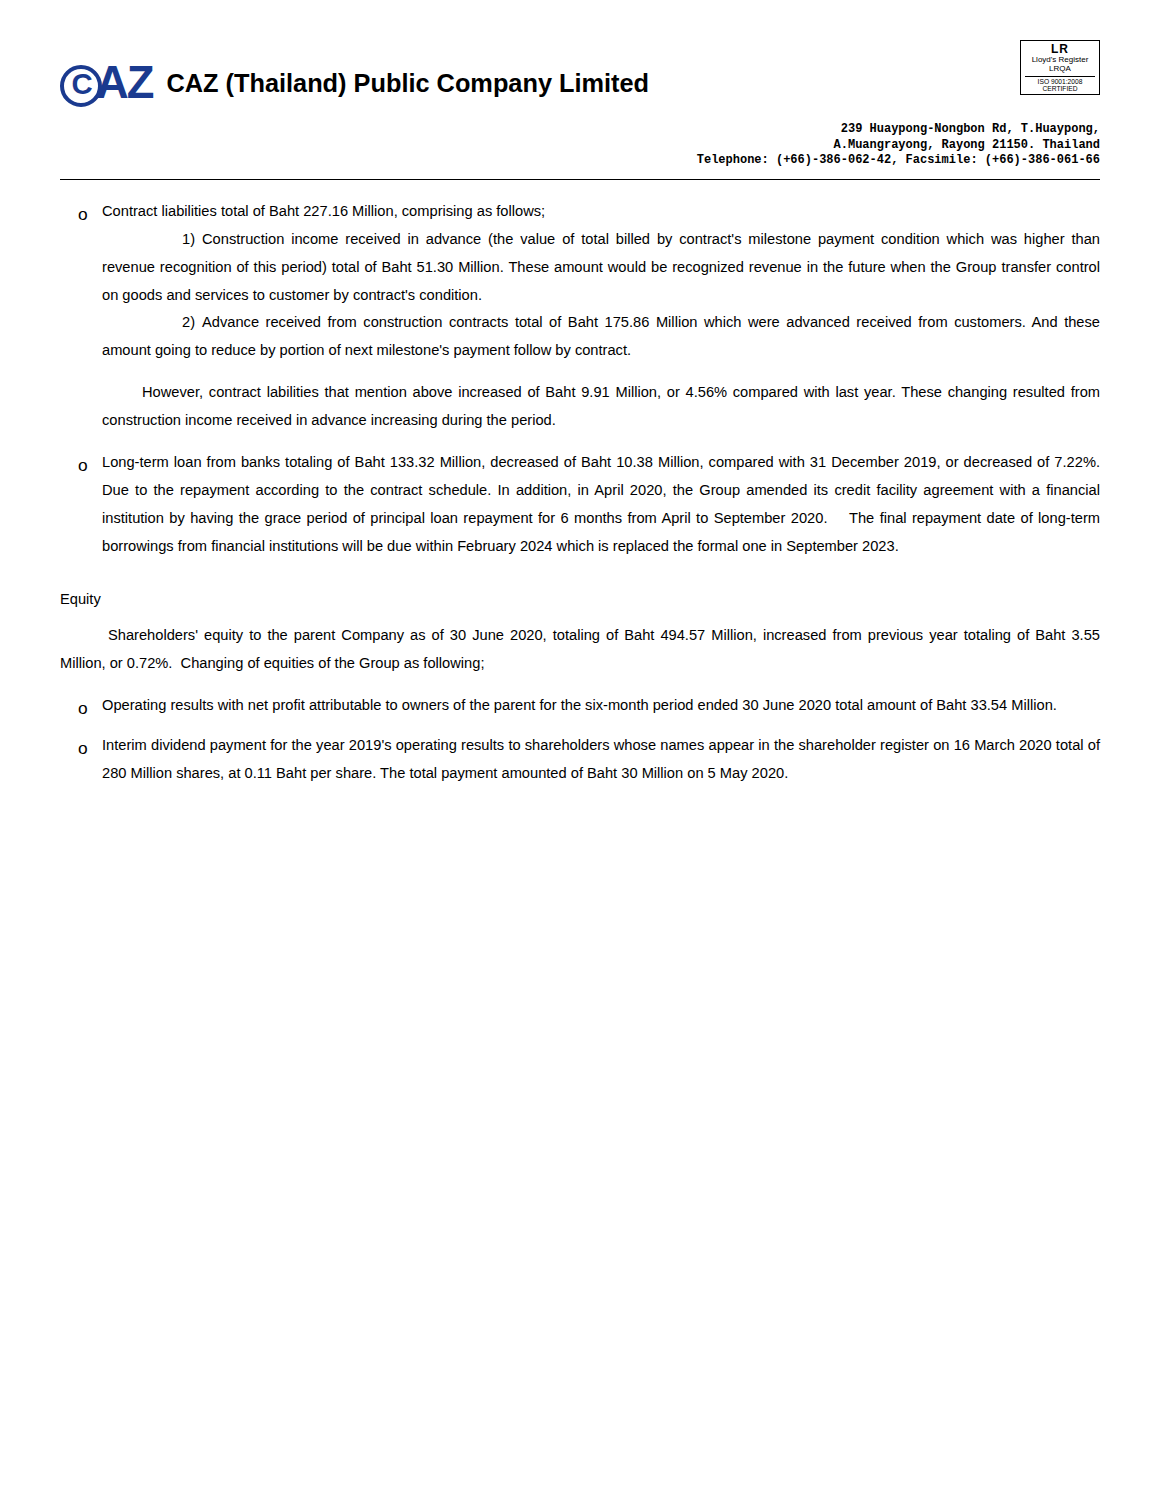CAZ CAZ (Thailand) Public Company Limited
LR
Lloyd's Register
LRQA
ISO 9001:2008 CERTIFIED
239 Huaypong-Nongbon Rd, T.Huaypong,
A.Muangrayong, Rayong 21150. Thailand
Telephone: (+66)-386-062-42, Facsimile: (+66)-386-061-66
Contract liabilities total of Baht 227.16 Million, comprising as follows;
1) Construction income received in advance (the value of total billed by contract's milestone payment condition which was higher than revenue recognition of this period) total of Baht 51.30 Million. These amount would be recognized revenue in the future when the Group transfer control on goods and services to customer by contract's condition.
2) Advance received from construction contracts total of Baht 175.86 Million which were advanced received from customers. And these amount going to reduce by portion of next milestone's payment follow by contract.
However, contract labilities that mention above increased of Baht 9.91 Million, or 4.56% compared with last year. These changing resulted from construction income received in advance increasing during the period.
Long-term loan from banks totaling of Baht 133.32 Million, decreased of Baht 10.38 Million, compared with 31 December 2019, or decreased of 7.22%. Due to the repayment according to the contract schedule. In addition, in April 2020, the Group amended its credit facility agreement with a financial institution by having the grace period of principal loan repayment for 6 months from April to September 2020. The final repayment date of long-term borrowings from financial institutions will be due within February 2024 which is replaced the formal one in September 2023.
Equity
Shareholders' equity to the parent Company as of 30 June 2020, totaling of Baht 494.57 Million, increased from previous year totaling of Baht 3.55 Million, or 0.72%. Changing of equities of the Group as following;
Operating results with net profit attributable to owners of the parent for the six-month period ended 30 June 2020 total amount of Baht 33.54 Million.
Interim dividend payment for the year 2019's operating results to shareholders whose names appear in the shareholder register on 16 March 2020 total of 280 Million shares, at 0.11 Baht per share. The total payment amounted of Baht 30 Million on 5 May 2020.